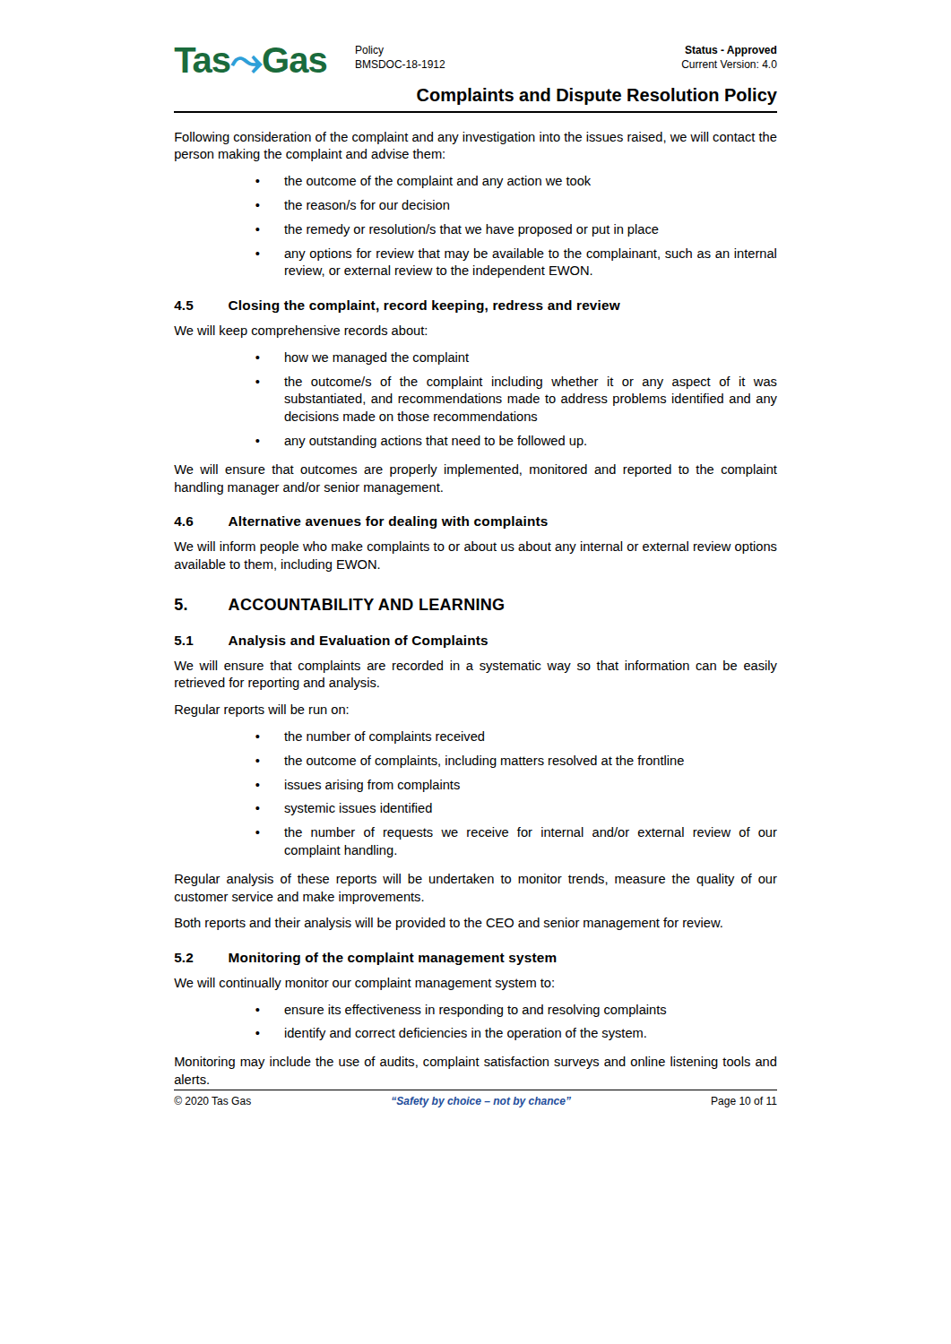Tas⤳Gas
Policy
BMSDOC-18-1912
Status - Approved
Current Version: 4.0
Complaints and Dispute Resolution Policy
Following consideration of the complaint and any investigation into the issues raised, we will contact the person making the complaint and advise them:
the outcome of the complaint and any action we took
the reason/s for our decision
the remedy or resolution/s that we have proposed or put in place
any options for review that may be available to the complainant, such as an internal review, or external review to the independent EWON.
4.5 Closing the complaint, record keeping, redress and review
We will keep comprehensive records about:
how we managed the complaint
the outcome/s of the complaint including whether it or any aspect of it was substantiated, and recommendations made to address problems identified and any decisions made on those recommendations
any outstanding actions that need to be followed up.
We will ensure that outcomes are properly implemented, monitored and reported to the complaint handling manager and/or senior management.
4.6 Alternative avenues for dealing with complaints
We will inform people who make complaints to or about us about any internal or external review options available to them, including EWON.
5. ACCOUNTABILITY AND LEARNING
5.1 Analysis and Evaluation of Complaints
We will ensure that complaints are recorded in a systematic way so that information can be easily retrieved for reporting and analysis.
Regular reports will be run on:
the number of complaints received
the outcome of complaints, including matters resolved at the frontline
issues arising from complaints
systemic issues identified
the number of requests we receive for internal and/or external review of our complaint handling.
Regular analysis of these reports will be undertaken to monitor trends, measure the quality of our customer service and make improvements.
Both reports and their analysis will be provided to the CEO and senior management for review.
5.2 Monitoring of the complaint management system
We will continually monitor our complaint management system to:
ensure its effectiveness in responding to and resolving complaints
identify and correct deficiencies in the operation of the system.
Monitoring may include the use of audits, complaint satisfaction surveys and online listening tools and alerts.
© 2020 Tas Gas “Safety by choice – not by chance” Page 10 of 11